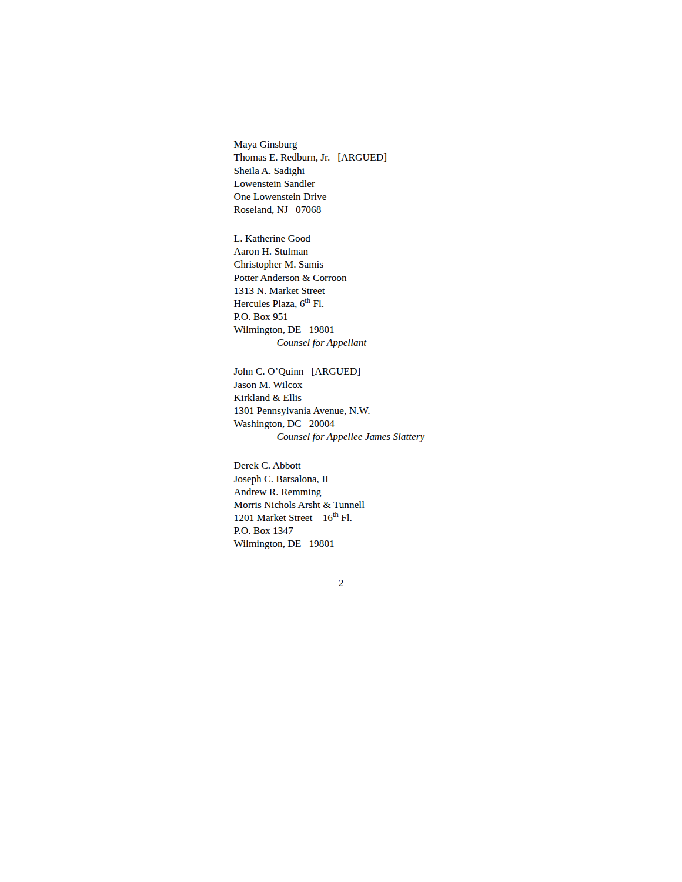Maya Ginsburg
Thomas E. Redburn, Jr. [ARGUED]
Sheila A. Sadighi
Lowenstein Sandler
One Lowenstein Drive
Roseland, NJ 07068
L. Katherine Good
Aaron H. Stulman
Christopher M. Samis
Potter Anderson & Corroon
1313 N. Market Street
Hercules Plaza, 6th Fl.
P.O. Box 951
Wilmington, DE 19801
Counsel for Appellant
John C. O’Quinn [ARGUED]
Jason M. Wilcox
Kirkland & Ellis
1301 Pennsylvania Avenue, N.W.
Washington, DC 20004
Counsel for Appellee James Slattery
Derek C. Abbott
Joseph C. Barsalona, II
Andrew R. Remming
Morris Nichols Arsht & Tunnell
1201 Market Street – 16th Fl.
P.O. Box 1347
Wilmington, DE 19801
2